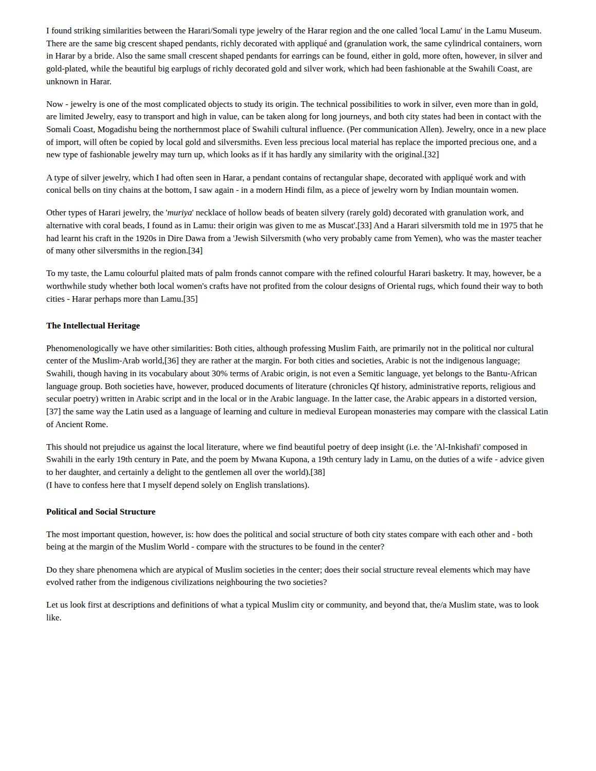I found striking similarities between the Harari/Somali type jewelry of the Harar region and the one called 'local Lamu' in the Lamu Museum. There are the same big crescent shaped pendants, richly decorated with appliqué and (granulation work, the same cylindrical containers, worn in Harar by a bride. Also the same small crescent shaped pendants for earrings can be found, either in gold, more often, however, in silver and gold-plated, while the beautiful big earplugs of richly decorated gold and silver work, which had been fashionable at the Swahili Coast, are unknown in Harar.
Now - jewelry is one of the most complicated objects to study its origin. The technical possibilities to work in silver, even more than in gold, are limited Jewelry, easy to transport and high in value, can be taken along for long journeys, and both city states had been in contact with the Somali Coast, Mogadishu being the northernmost place of Swahili cultural influence. (Per communication Allen). Jewelry, once in a new place of import, will often be copied by local gold and silversmiths. Even less precious local material has replace the imported precious one, and a new type of fashionable jewelry may turn up, which looks as if it has hardly any similarity with the original.[32]
A type of silver jewelry, which I had often seen in Harar, a pendant contains of rectangular shape, decorated with appliqué work and with conical bells on tiny chains at the bottom, I saw again - in a modern Hindi film, as a piece of jewelry worn by Indian mountain women.
Other types of Harari jewelry, the 'muriya' necklace of hollow beads of beaten silvery (rarely gold) decorated with granulation work, and alternative with coral beads, I found as in Lamu: their origin was given to me as Muscat'.[33] And a Harari silversmith told me in 1975 that he had learnt his craft in the 1920s in Dire Dawa from a 'Jewish Silversmith (who very probably came from Yemen), who was the master teacher of many other silversmiths in the region.[34]
To my taste, the Lamu colourful plaited mats of palm fronds cannot compare with the refined colourful Harari basketry. It may, however, be a worthwhile study whether both local women's crafts have not profited from the colour designs of Oriental rugs, which found their way to both cities - Harar perhaps more than Lamu.[35]
The Intellectual Heritage
Phenomenologically we have other similarities: Both cities, although professing Muslim Faith, are primarily not in the political nor cultural center of the Muslim-Arab world,[36] they are rather at the margin. For both cities and societies, Arabic is not the indigenous language; Swahili, though having in its vocabulary about 30% terms of Arabic origin, is not even a Semitic language, yet belongs to the Bantu-African language group. Both societies have, however, produced documents of literature (chronicles Qf history, administrative reports, religious and secular poetry) written in Arabic script and in the local or in the Arabic language. In the latter case, the Arabic appears in a distorted version,[37] the same way the Latin used as a language of learning and culture in medieval European monasteries may compare with the classical Latin of Ancient Rome.
This should not prejudice us against the local literature, where we find beautiful poetry of deep insight (i.e. the 'Al-Inkishafi' composed in Swahili in the early 19th century in Pate, and the poem by Mwana Kupona, a 19th century lady in Lamu, on the duties of a wife - advice given to her daughter, and certainly a delight to the gentlemen all over the world).[38]
(I have to confess here that I myself depend solely on English translations).
Political and Social Structure
The most important question, however, is: how does the political and social structure of both city states compare with each other and - both being at the margin of the Muslim World - compare with the structures to be found in the center?
Do they share phenomena which are atypical of Muslim societies in the center; does their social structure reveal elements which may have evolved rather from the indigenous civilizations neighbouring the two societies?
Let us look first at descriptions and definitions of what a typical Muslim city or community, and beyond that, the/a Muslim state, was to look like.